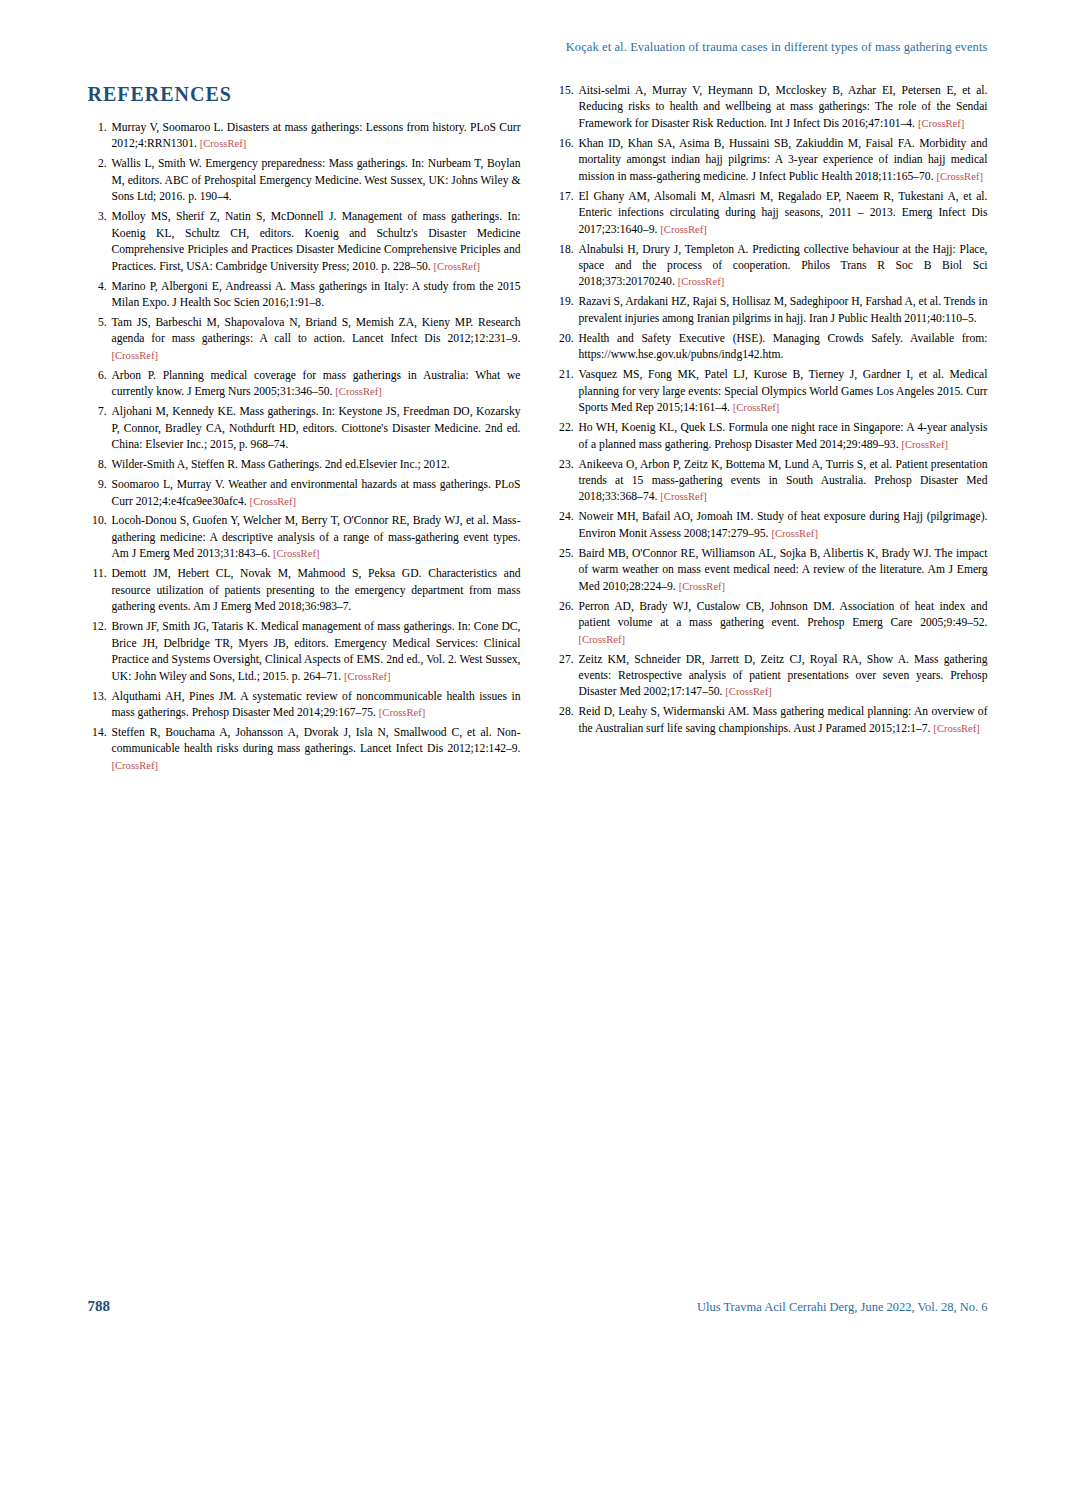Koçak et al. Evaluation of trauma cases in different types of mass gathering events
REFERENCES
Murray V, Soomaroo L. Disasters at mass gatherings: Lessons from history. PLoS Curr 2012;4:RRN1301. [CrossRef]
Wallis L, Smith W. Emergency preparedness: Mass gatherings. In: Nurbeam T, Boylan M, editors. ABC of Prehospital Emergency Medicine. West Sussex, UK: Johns Wiley & Sons Ltd; 2016. p. 190–4.
Molloy MS, Sherif Z, Natin S, McDonnell J. Management of mass gatherings. In: Koenig KL, Schultz CH, editors. Koenig and Schultz's Disaster Medicine Comprehensive Priciples and Practices Disaster Medicine Comprehensive Priciples and Practices. First, USA: Cambridge University Press; 2010. p. 228–50. [CrossRef]
Marino P, Albergoni E, Andreassi A. Mass gatherings in Italy: A study from the 2015 Milan Expo. J Health Soc Scien 2016;1:91–8.
Tam JS, Barbeschi M, Shapovalova N, Briand S, Memish ZA, Kieny MP. Research agenda for mass gatherings: A call to action. Lancet Infect Dis 2012;12:231–9. [CrossRef]
Arbon P. Planning medical coverage for mass gatherings in Australia: What we currently know. J Emerg Nurs 2005;31:346–50. [CrossRef]
Aljohani M, Kennedy KE. Mass gatherings. In: Keystone JS, Freedman DO, Kozarsky P, Connor, Bradley CA, Nothdurft HD, editors. Ciottone's Disaster Medicine. 2nd ed. China: Elsevier Inc.; 2015, p. 968–74.
Wilder-Smith A, Steffen R. Mass Gatherings. 2nd ed.Elsevier Inc.; 2012.
Soomaroo L, Murray V. Weather and environmental hazards at mass gatherings. PLoS Curr 2012;4:e4fca9ee30afc4. [CrossRef]
Locoh-Donou S, Guofen Y, Welcher M, Berry T, O'Connor RE, Brady WJ, et al. Mass-gathering medicine: A descriptive analysis of a range of mass-gathering event types. Am J Emerg Med 2013;31:843–6. [CrossRef]
Demott JM, Hebert CL, Novak M, Mahmood S, Peksa GD. Characteristics and resource utilization of patients presenting to the emergency department from mass gathering events. Am J Emerg Med 2018;36:983–7.
Brown JF, Smith JG, Tataris K. Medical management of mass gatherings. In: Cone DC, Brice JH, Delbridge TR, Myers JB, editors. Emergency Medical Services: Clinical Practice and Systems Oversight, Clinical Aspects of EMS. 2nd ed., Vol. 2. West Sussex, UK: John Wiley and Sons, Ltd.; 2015. p. 264–71. [CrossRef]
Alquthami AH, Pines JM. A systematic review of noncommunicable health issues in mass gatherings. Prehosp Disaster Med 2014;29:167–75. [CrossRef]
Steffen R, Bouchama A, Johansson A, Dvorak J, Isla N, Smallwood C, et al. Non-communicable health risks during mass gatherings. Lancet Infect Dis 2012;12:142–9. [CrossRef]
Aitsi-selmi A, Murray V, Heymann D, Mccloskey B, Azhar EI, Petersen E, et al. Reducing risks to health and wellbeing at mass gatherings: The role of the Sendai Framework for Disaster Risk Reduction. Int J Infect Dis 2016;47:101–4. [CrossRef]
Khan ID, Khan SA, Asima B, Hussaini SB, Zakiuddin M, Faisal FA. Morbidity and mortality amongst indian hajj pilgrims: A 3-year experience of indian hajj medical mission in mass-gathering medicine. J Infect Public Health 2018;11:165–70. [CrossRef]
El Ghany AM, Alsomali M, Almasri M, Regalado EP, Naeem R, Tukestani A, et al. Enteric infections circulating during hajj seasons, 2011 – 2013. Emerg Infect Dis 2017;23:1640–9. [CrossRef]
Alnabulsi H, Drury J, Templeton A. Predicting collective behaviour at the Hajj: Place, space and the process of cooperation. Philos Trans R Soc B Biol Sci 2018;373:20170240. [CrossRef]
Razavi S, Ardakani HZ, Rajai S, Hollisaz M, Sadeghipoor H, Farshad A, et al. Trends in prevalent injuries among Iranian pilgrims in hajj. Iran J Public Health 2011;40:110–5.
Health and Safety Executive (HSE). Managing Crowds Safely. Available from: https://www.hse.gov.uk/pubns/indg142.htm.
Vasquez MS, Fong MK, Patel LJ, Kurose B, Tierney J, Gardner I, et al. Medical planning for very large events: Special Olympics World Games Los Angeles 2015. Curr Sports Med Rep 2015;14:161–4. [CrossRef]
Ho WH, Koenig KL, Quek LS. Formula one night race in Singapore: A 4-year analysis of a planned mass gathering. Prehosp Disaster Med 2014;29:489–93. [CrossRef]
Anikeeva O, Arbon P, Zeitz K, Bottema M, Lund A, Turris S, et al. Patient presentation trends at 15 mass-gathering events in South Australia. Prehosp Disaster Med 2018;33:368–74. [CrossRef]
Noweir MH, Bafail AO, Jomoah IM. Study of heat exposure during Hajj (pilgrimage). Environ Monit Assess 2008;147:279–95. [CrossRef]
Baird MB, O'Connor RE, Williamson AL, Sojka B, Alibertis K, Brady WJ. The impact of warm weather on mass event medical need: A review of the literature. Am J Emerg Med 2010;28:224–9. [CrossRef]
Perron AD, Brady WJ, Custalow CB, Johnson DM. Association of heat index and patient volume at a mass gathering event. Prehosp Emerg Care 2005;9:49–52. [CrossRef]
Zeitz KM, Schneider DR, Jarrett D, Zeitz CJ, Royal RA, Show A. Mass gathering events: Retrospective analysis of patient presentations over seven years. Prehosp Disaster Med 2002;17:147–50. [CrossRef]
Reid D, Leahy S, Widermanski AM. Mass gathering medical planning: An overview of the Australian surf life saving championships. Aust J Paramed 2015;12:1–7. [CrossRef]
788
Ulus Travma Acil Cerrahi Derg, June 2022, Vol. 28, No. 6